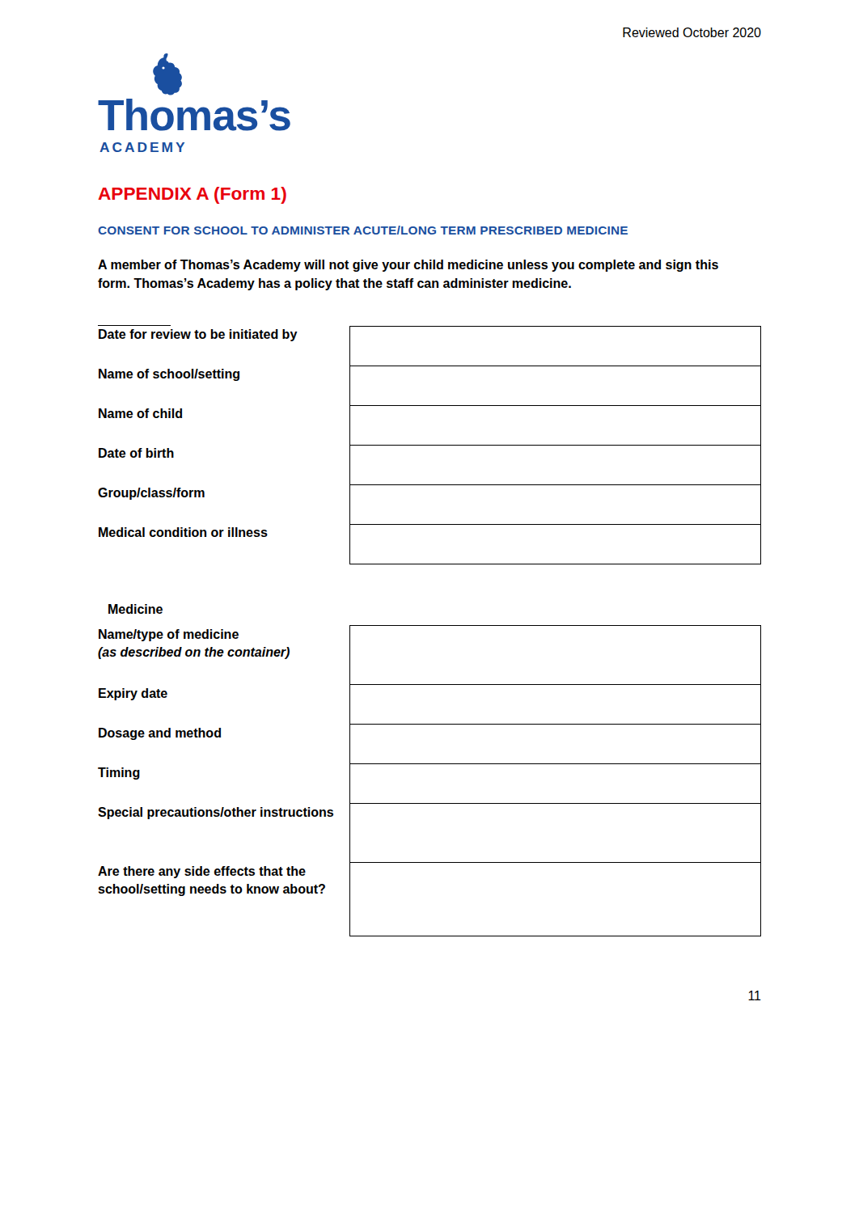Reviewed October 2020
Thomas’s
ACADEMY
APPENDIX A (Form 1)
Consent for school to administer acute/long term prescribed medicine
A member of Thomas’s Academy will not give your child medicine unless you complete and sign this form. Thomas’s Academy has a policy that the staff can administer medicine.
| Date for review to be initiated by | |
| Name of school/setting | |
| Name of child | |
| Date of birth | |
| Group/class/form | |
| Medical condition or illness | |
Medicine
| Name/type of medicine (as described on the container) | |
| Expiry date | |
| Dosage and method | |
| Timing | |
| Special precautions/other instructions | |
| Are there any side effects that the school/setting needs to know about? | |
11